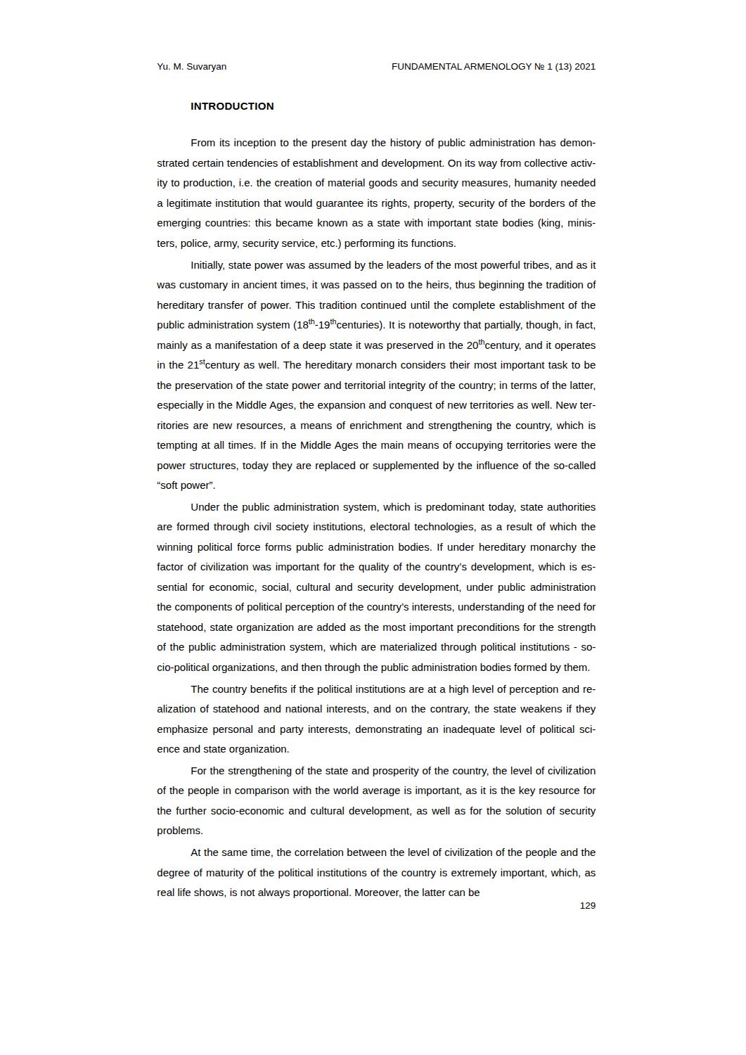Yu. M. Suvaryan FUNDAMENTAL ARMENOLOGY № 1 (13) 2021
INTRODUCTION
From its inception to the present day the history of public administration has demonstrated certain tendencies of establishment and development. On its way from collective activity to production, i.e. the creation of material goods and security measures, humanity needed a legitimate institution that would guarantee its rights, property, security of the borders of the emerging countries: this became known as a state with important state bodies (king, ministers, police, army, security service, etc.) performing its functions.
Initially, state power was assumed by the leaders of the most powerful tribes, and as it was customary in ancient times, it was passed on to the heirs, thus beginning the tradition of hereditary transfer of power. This tradition continued until the complete establishment of the public administration system (18th-19thcenturies). It is noteworthy that partially, though, in fact, mainly as a manifestation of a deep state it was preserved in the 20thcentury, and it operates in the 21stcentury as well. The hereditary monarch considers their most important task to be the preservation of the state power and territorial integrity of the country; in terms of the latter, especially in the Middle Ages, the expansion and conquest of new territories as well. New territories are new resources, a means of enrichment and strengthening the country, which is tempting at all times. If in the Middle Ages the main means of occupying territories were the power structures, today they are replaced or supplemented by the influence of the so-called “soft power”.
Under the public administration system, which is predominant today, state authorities are formed through civil society institutions, electoral technologies, as a result of which the winning political force forms public administration bodies. If under hereditary monarchy the factor of civilization was important for the quality of the country’s development, which is essential for economic, social, cultural and security development, under public administration the components of political perception of the country’s interests, understanding of the need for statehood, state organization are added as the most important preconditions for the strength of the public administration system, which are materialized through political institutions - socio-political organizations, and then through the public administration bodies formed by them.
The country benefits if the political institutions are at a high level of perception and realization of statehood and national interests, and on the contrary, the state weakens if they emphasize personal and party interests, demonstrating an inadequate level of political science and state organization.
For the strengthening of the state and prosperity of the country, the level of civilization of the people in comparison with the world average is important, as it is the key resource for the further socio-economic and cultural development, as well as for the solution of security problems.
At the same time, the correlation between the level of civilization of the people and the degree of maturity of the political institutions of the country is extremely important, which, as real life shows, is not always proportional. Moreover, the latter can be
129